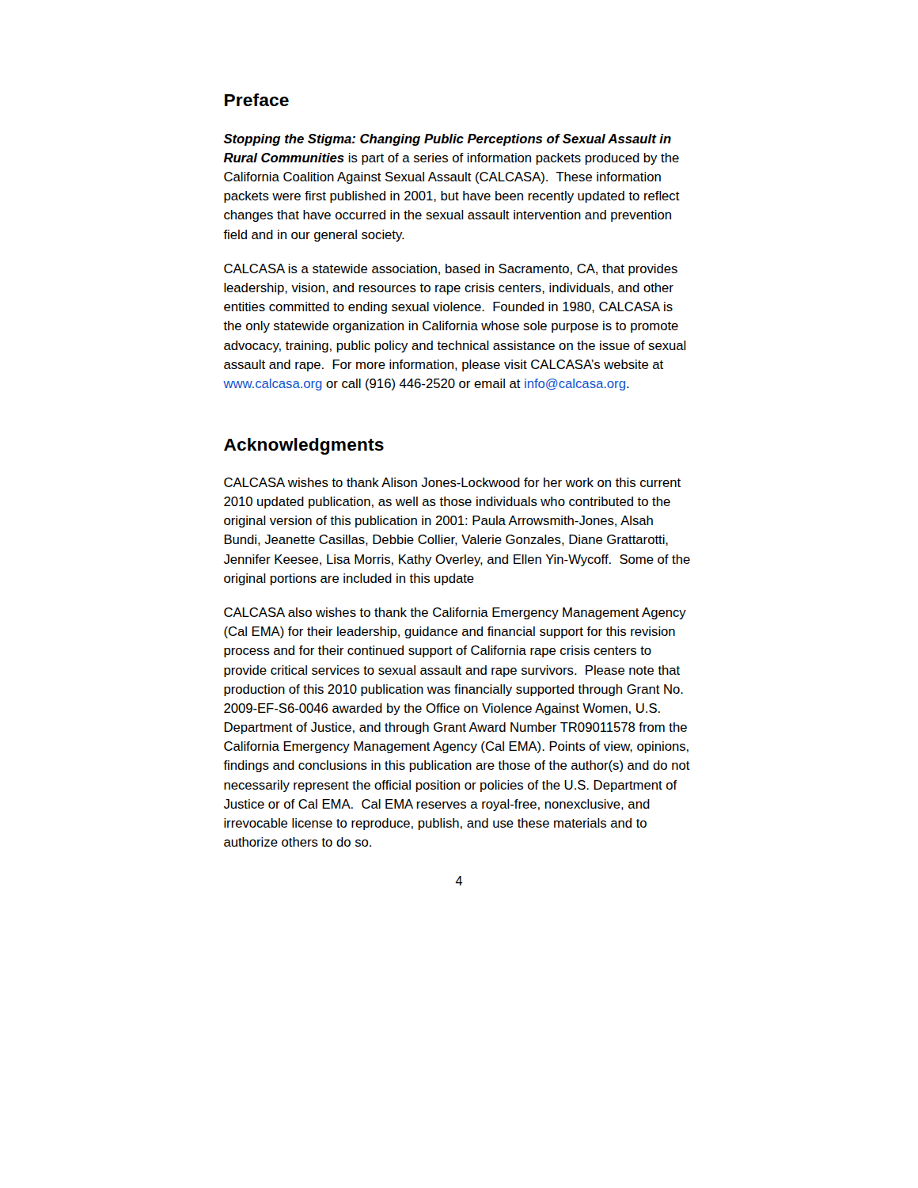Preface
Stopping the Stigma: Changing Public Perceptions of Sexual Assault in Rural Communities is part of a series of information packets produced by the California Coalition Against Sexual Assault (CALCASA). These information packets were first published in 2001, but have been recently updated to reflect changes that have occurred in the sexual assault intervention and prevention field and in our general society.
CALCASA is a statewide association, based in Sacramento, CA, that provides leadership, vision, and resources to rape crisis centers, individuals, and other entities committed to ending sexual violence. Founded in 1980, CALCASA is the only statewide organization in California whose sole purpose is to promote advocacy, training, public policy and technical assistance on the issue of sexual assault and rape. For more information, please visit CALCASA’s website at www.calcasa.org or call (916) 446-2520 or email at info@calcasa.org.
Acknowledgments
CALCASA wishes to thank Alison Jones-Lockwood for her work on this current 2010 updated publication, as well as those individuals who contributed to the original version of this publication in 2001: Paula Arrowsmith-Jones, Alsah Bundi, Jeanette Casillas, Debbie Collier, Valerie Gonzales, Diane Grattarotti, Jennifer Keesee, Lisa Morris, Kathy Overley, and Ellen Yin-Wycoff. Some of the original portions are included in this update
CALCASA also wishes to thank the California Emergency Management Agency (Cal EMA) for their leadership, guidance and financial support for this revision process and for their continued support of California rape crisis centers to provide critical services to sexual assault and rape survivors. Please note that production of this 2010 publication was financially supported through Grant No. 2009-EF-S6-0046 awarded by the Office on Violence Against Women, U.S. Department of Justice, and through Grant Award Number TR09011578 from the California Emergency Management Agency (Cal EMA). Points of view, opinions, findings and conclusions in this publication are those of the author(s) and do not necessarily represent the official position or policies of the U.S. Department of Justice or of Cal EMA. Cal EMA reserves a royal-free, nonexclusive, and irrevocable license to reproduce, publish, and use these materials and to authorize others to do so.
4